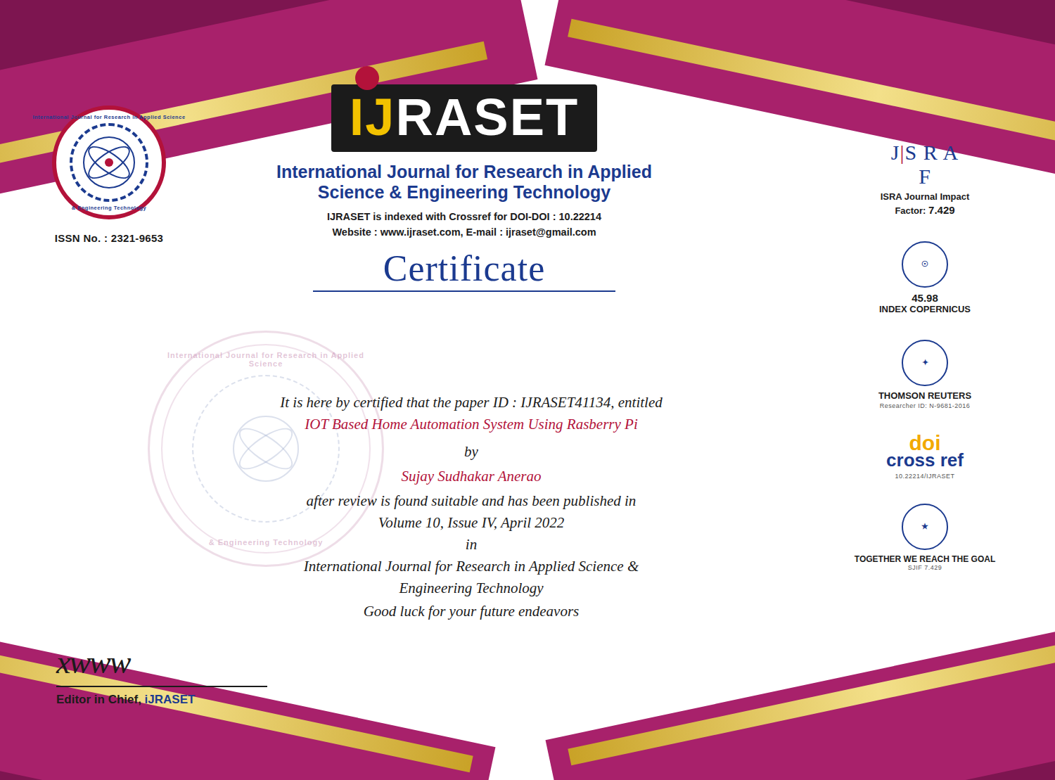International Journal for Research in Applied Science & Engineering Technology
ISSN No. : 2321-9653
IJRASET
International Journal for Research in Applied
Science & Engineering Technology
IJRASET is indexed with Crossref for DOI-DOI : 10.22214
Website : www.ijraset.com, E-mail : ijraset@gmail.com
Certificate
J|S R A
F
ISRA Journal Impact
Factor: 7.429
☉
45.98
INDEX COPERNICUS
✦
THOMSON REUTERS
Researcher ID: N-9681-2016
doicross ref
10.22214/IJRASET
★
TOGETHER WE REACH THE GOAL
SJIF 7.429
International Journal for Research in Applied Science
& Engineering Technology
It is here by certified that the paper ID : IJRASET41134, entitled
IOT Based Home Automation System Using Rasberry Pi
by
Sujay Sudhakar Anerao
after review is found suitable and has been published in
Volume 10, Issue IV, April 2022
in
International Journal for Research in Applied Science &
Engineering Technology
Good luck for your future endeavors
xwww
Editor in Chief, iJRASET